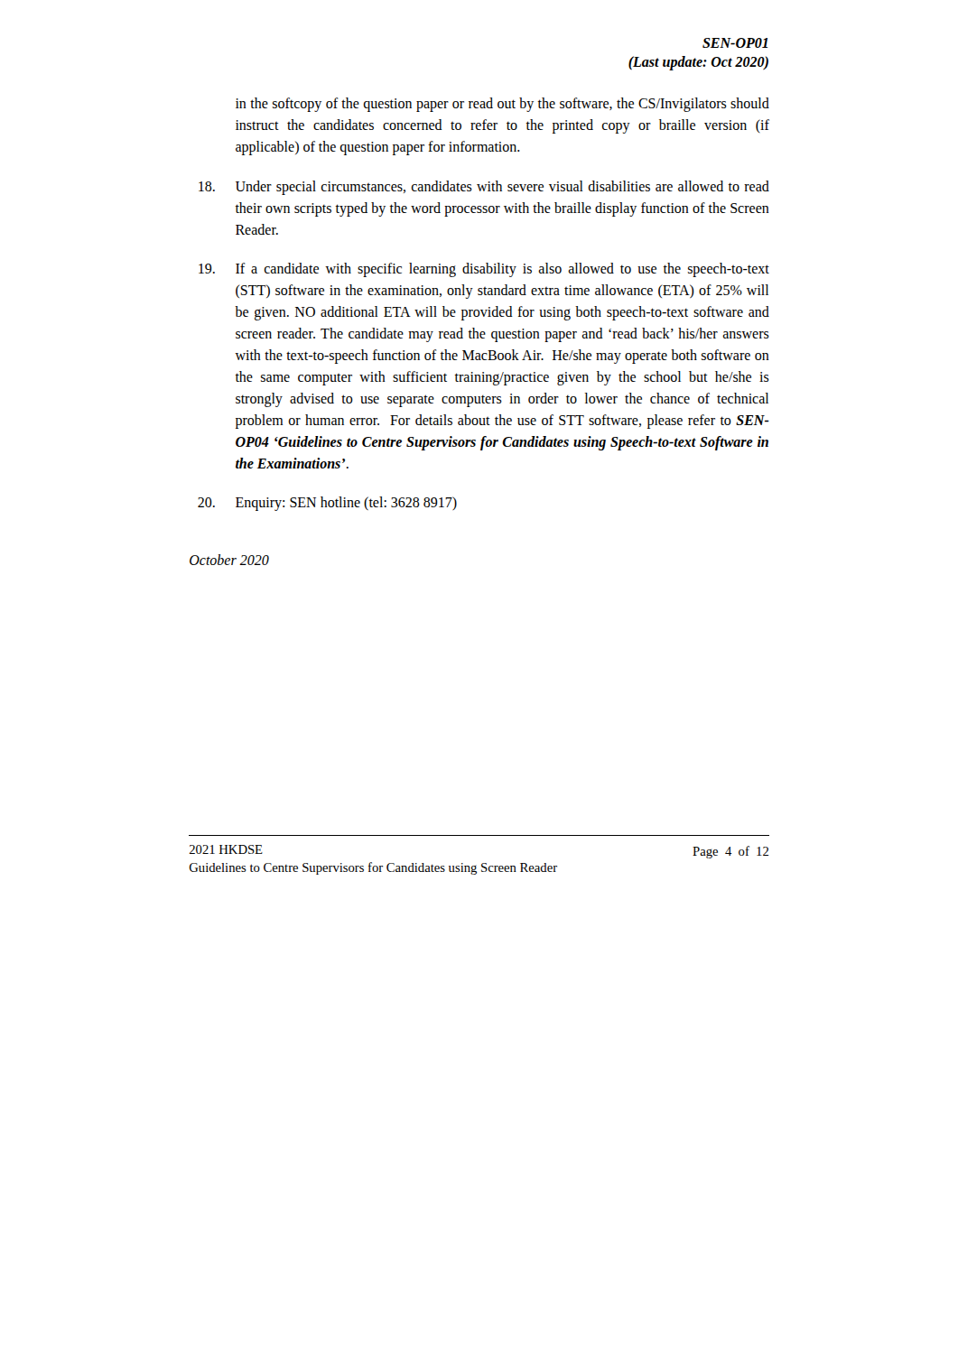SEN-OP01 (Last update: Oct 2020)
in the softcopy of the question paper or read out by the software, the CS/Invigilators should instruct the candidates concerned to refer to the printed copy or braille version (if applicable) of the question paper for information.
Under special circumstances, candidates with severe visual disabilities are allowed to read their own scripts typed by the word processor with the braille display function of the Screen Reader.
If a candidate with specific learning disability is also allowed to use the speech-to-text (STT) software in the examination, only standard extra time allowance (ETA) of 25% will be given. NO additional ETA will be provided for using both speech-to-text software and screen reader. The candidate may read the question paper and ‘read back’ his/her answers with the text-to-speech function of the MacBook Air. He/she may operate both software on the same computer with sufficient training/practice given by the school but he/she is strongly advised to use separate computers in order to lower the chance of technical problem or human error. For details about the use of STT software, please refer to SEN-OP04 ‘Guidelines to Centre Supervisors for Candidates using Speech-to-text Software in the Examinations’.
Enquiry: SEN hotline (tel: 3628 8917)
October 2020
2021 HKDSE
Guidelines to Centre Supervisors for Candidates using Screen Reader
Page 4 of 12